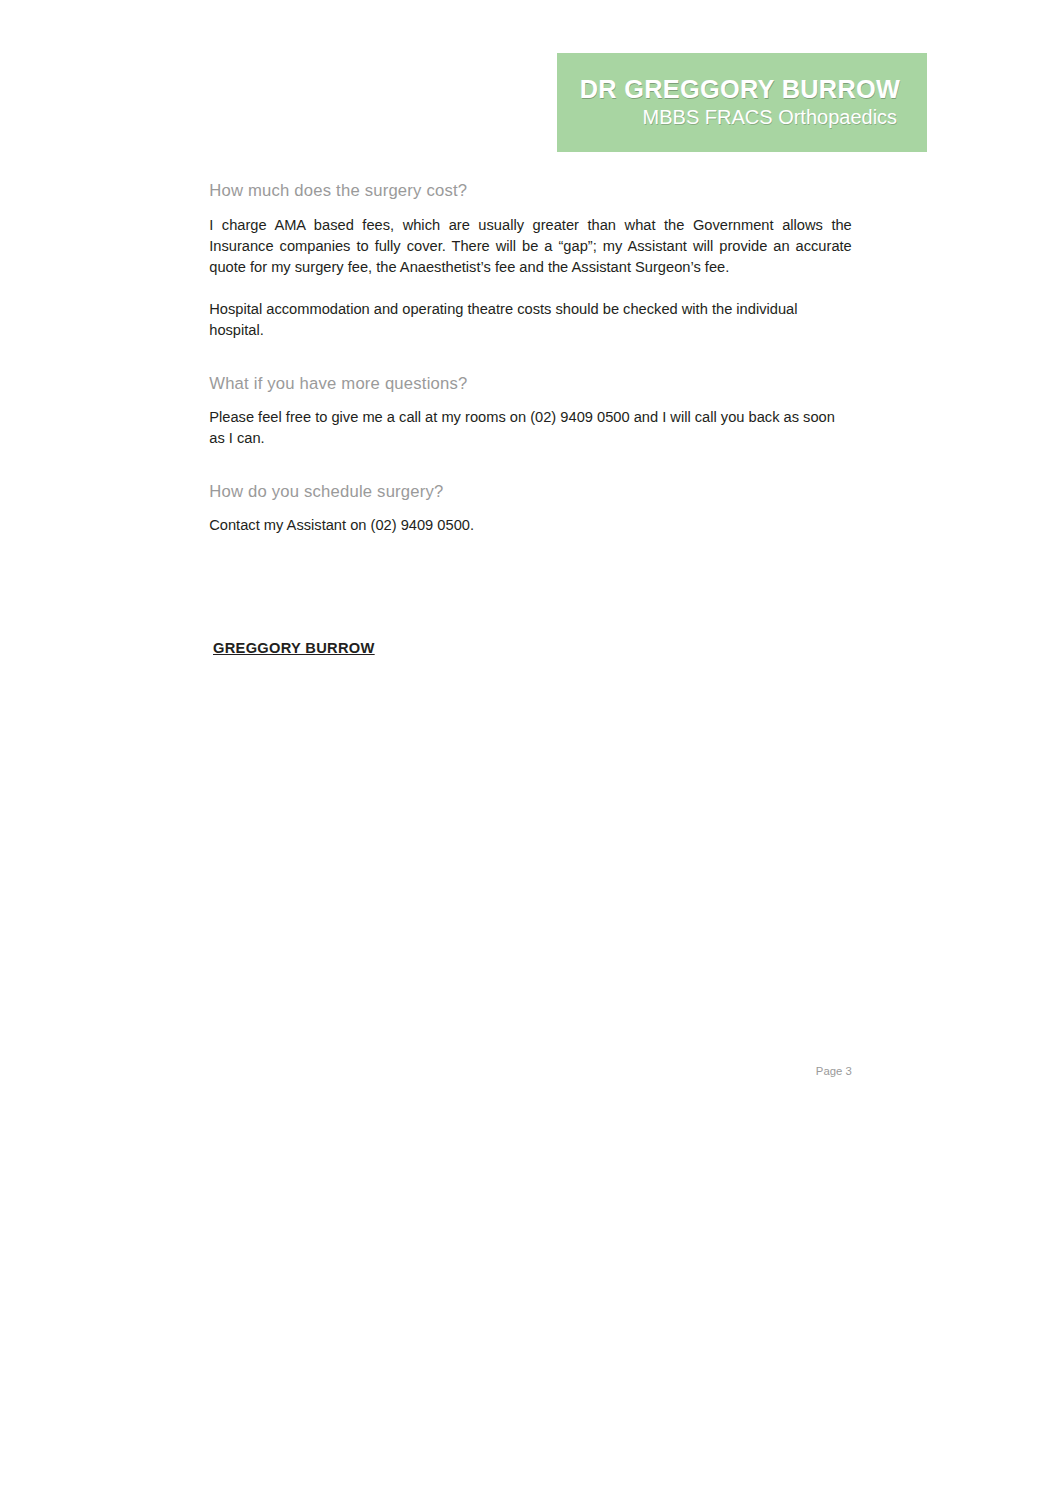DR GREGGORY BURROW
MBBS FRACS Orthopaedics
How much does the surgery cost?
I charge AMA based fees, which are usually greater than what the Government allows the Insurance companies to fully cover. There will be a “gap”; my Assistant will provide an accurate quote for my surgery fee, the Anaesthetist’s fee and the Assistant Surgeon’s fee.
Hospital accommodation and operating theatre costs should be checked with the individual hospital.
What if you have more questions?
Please feel free to give me a call at my rooms on (02) 9409 0500 and I will call you back as soon as I can.
How do you schedule surgery?
Contact my Assistant on (02) 9409 0500.
GREGGORY BURROW
Page 3